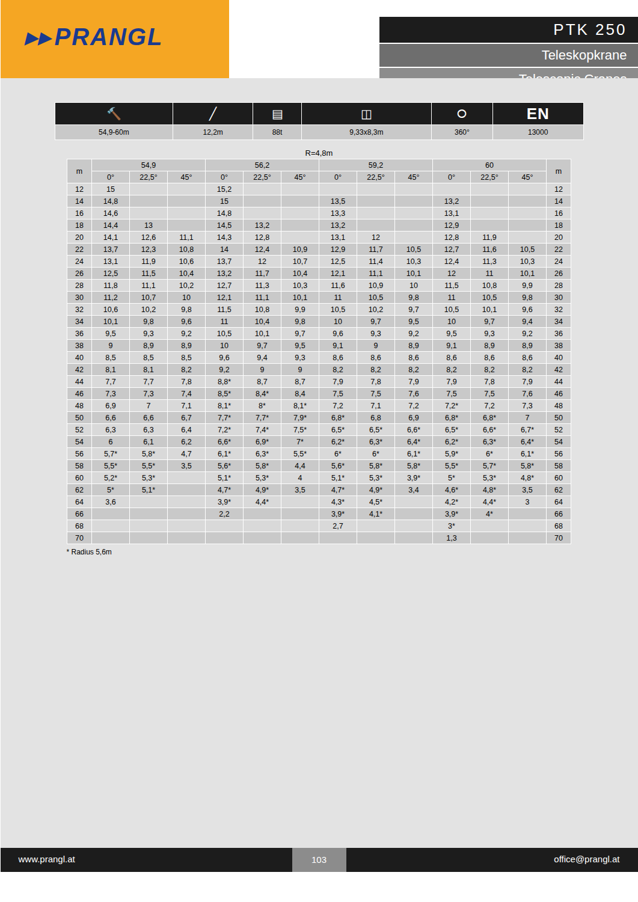▸▸PRANGL
PTK 250
Teleskopkrane
Telescopic Cranes
| 🔨 | ╱ | ▤ | ◫ | ⭘ | EN |
| 54,9-60m | 12,2m | 88t | 9,33x8,3m | 360° | 13000 |
R=4,8m
| m | 54,9 | 56,2 | 59,2 | 60 | m |
| --- | --- | --- | --- | --- | --- |
| 0° | 22,5° | 45° | 0° | 22,5° | 45° | 0° | 22,5° | 45° | 0° | 22,5° | 45° |
| 12 | 15 | | | 15,2 | | | | | | | | | 12 |
| 14 | 14,8 | | | 15 | | | 13,5 | | | 13,2 | | | 14 |
| 16 | 14,6 | | | 14,8 | | | 13,3 | | | 13,1 | | | 16 |
| 18 | 14,4 | 13 | | 14,5 | 13,2 | | 13,2 | | | 12,9 | | | 18 |
| 20 | 14,1 | 12,6 | 11,1 | 14,3 | 12,8 | | 13,1 | 12 | | 12,8 | 11,9 | | 20 |
| 22 | 13,7 | 12,3 | 10,8 | 14 | 12,4 | 10,9 | 12,9 | 11,7 | 10,5 | 12,7 | 11,6 | 10,5 | 22 |
| 24 | 13,1 | 11,9 | 10,6 | 13,7 | 12 | 10,7 | 12,5 | 11,4 | 10,3 | 12,4 | 11,3 | 10,3 | 24 |
| 26 | 12,5 | 11,5 | 10,4 | 13,2 | 11,7 | 10,4 | 12,1 | 11,1 | 10,1 | 12 | 11 | 10,1 | 26 |
| 28 | 11,8 | 11,1 | 10,2 | 12,7 | 11,3 | 10,3 | 11,6 | 10,9 | 10 | 11,5 | 10,8 | 9,9 | 28 |
| 30 | 11,2 | 10,7 | 10 | 12,1 | 11,1 | 10,1 | 11 | 10,5 | 9,8 | 11 | 10,5 | 9,8 | 30 |
| 32 | 10,6 | 10,2 | 9,8 | 11,5 | 10,8 | 9,9 | 10,5 | 10,2 | 9,7 | 10,5 | 10,1 | 9,6 | 32 |
| 34 | 10,1 | 9,8 | 9,6 | 11 | 10,4 | 9,8 | 10 | 9,7 | 9,5 | 10 | 9,7 | 9,4 | 34 |
| 36 | 9,5 | 9,3 | 9,2 | 10,5 | 10,1 | 9,7 | 9,6 | 9,3 | 9,2 | 9,5 | 9,3 | 9,2 | 36 |
| 38 | 9 | 8,9 | 8,9 | 10 | 9,7 | 9,5 | 9,1 | 9 | 8,9 | 9,1 | 8,9 | 8,9 | 38 |
| 40 | 8,5 | 8,5 | 8,5 | 9,6 | 9,4 | 9,3 | 8,6 | 8,6 | 8,6 | 8,6 | 8,6 | 8,6 | 40 |
| 42 | 8,1 | 8,1 | 8,2 | 9,2 | 9 | 9 | 8,2 | 8,2 | 8,2 | 8,2 | 8,2 | 8,2 | 42 |
| 44 | 7,7 | 7,7 | 7,8 | 8,8* | 8,7 | 8,7 | 7,9 | 7,8 | 7,9 | 7,9 | 7,8 | 7,9 | 44 |
| 46 | 7,3 | 7,3 | 7,4 | 8,5* | 8,4* | 8,4 | 7,5 | 7,5 | 7,6 | 7,5 | 7,5 | 7,6 | 46 |
| 48 | 6,9 | 7 | 7,1 | 8,1* | 8* | 8,1* | 7,2 | 7,1 | 7,2 | 7,2* | 7,2 | 7,3 | 48 |
| 50 | 6,6 | 6,6 | 6,7 | 7,7* | 7,7* | 7,9* | 6,8* | 6,8 | 6,9 | 6,8* | 6,8* | 7 | 50 |
| 52 | 6,3 | 6,3 | 6,4 | 7,2* | 7,4* | 7,5* | 6,5* | 6,5* | 6,6* | 6,5* | 6,6* | 6,7* | 52 |
| 54 | 6 | 6,1 | 6,2 | 6,6* | 6,9* | 7* | 6,2* | 6,3* | 6,4* | 6,2* | 6,3* | 6,4* | 54 |
| 56 | 5,7* | 5,8* | 4,7 | 6,1* | 6,3* | 5,5* | 6* | 6* | 6,1* | 5,9* | 6* | 6,1* | 56 |
| 58 | 5,5* | 5,5* | 3,5 | 5,6* | 5,8* | 4,4 | 5,6* | 5,8* | 5,8* | 5,5* | 5,7* | 5,8* | 58 |
| 60 | 5,2* | 5,3* | | 5,1* | 5,3* | 4 | 5,1* | 5,3* | 3,9* | 5* | 5,3* | 4,8* | 60 |
| 62 | 5* | 5,1* | | 4,7* | 4,9* | 3,5 | 4,7* | 4,9* | 3,4 | 4,6* | 4,8* | 3,5 | 62 |
| 64 | 3,6 | | | 3,9* | 4,4* | | 4,3* | 4,5* | | 4,2* | 4,4* | 3 | 64 |
| 66 | | | | 2,2 | | | 3,9* | 4,1* | | 3,9* | 4* | | 66 |
| 68 | | | | | | | 2,7 | | | 3* | | | 68 |
| 70 | | | | | | | | | | 1,3 | | | 70 |
* Radius 5,6m
www.prangl.at
103
office@prangl.at